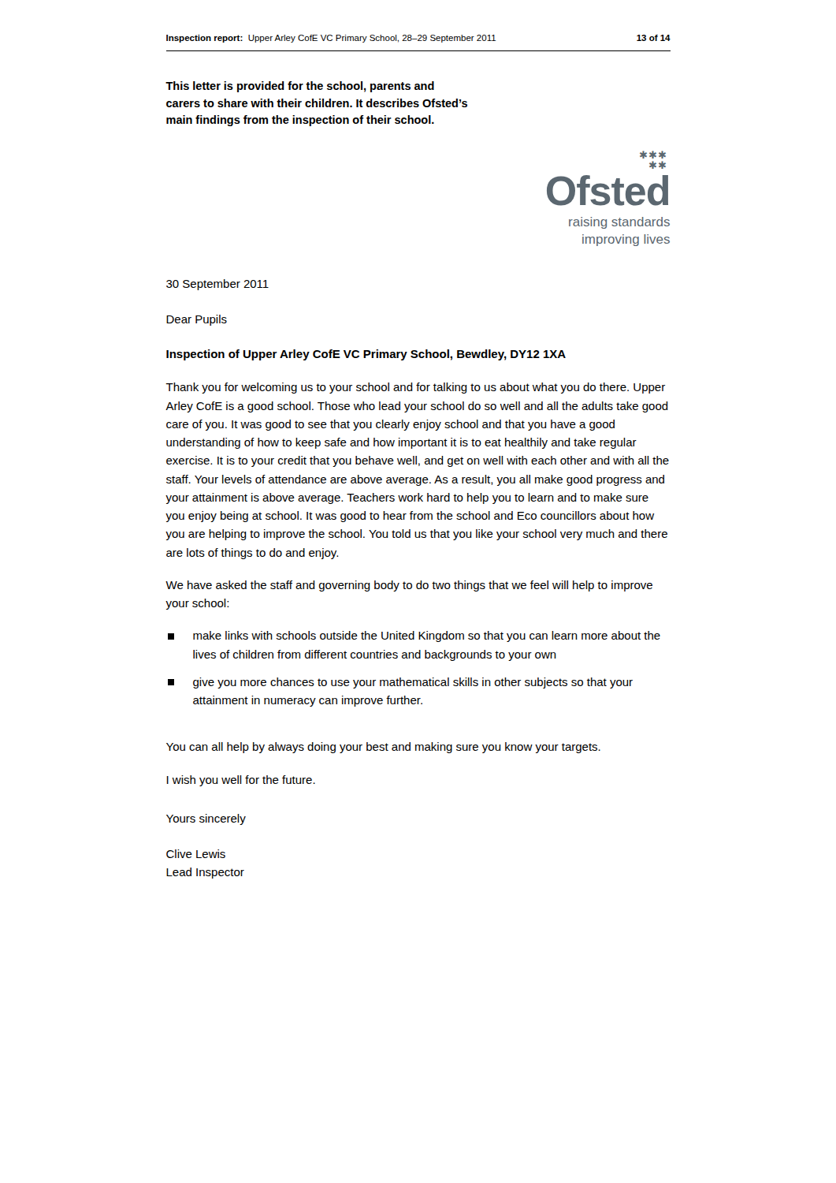Inspection report: Upper Arley CofE VC Primary School, 28–29 September 2011
13 of 14
This letter is provided for the school, parents and
carers to share with their children. It describes Ofsted’s
main findings from the inspection of their school.
✱✱✱
✱✱
Ofsted
raising standards
improving lives
30 September 2011
Dear Pupils
Inspection of Upper Arley CofE VC Primary School, Bewdley, DY12 1XA
Thank you for welcoming us to your school and for talking to us about what you do there. Upper Arley CofE is a good school. Those who lead your school do so well and all the adults take good care of you. It was good to see that you clearly enjoy school and that you have a good understanding of how to keep safe and how important it is to eat healthily and take regular exercise. It is to your credit that you behave well, and get on well with each other and with all the staff. Your levels of attendance are above average. As a result, you all make good progress and your attainment is above average. Teachers work hard to help you to learn and to make sure you enjoy being at school. It was good to hear from the school and Eco councillors about how you are helping to improve the school. You told us that you like your school very much and there are lots of things to do and enjoy.
We have asked the staff and governing body to do two things that we feel will help to improve your school:
make links with schools outside the United Kingdom so that you can learn more about the lives of children from different countries and backgrounds to your own
give you more chances to use your mathematical skills in other subjects so that your attainment in numeracy can improve further.
You can all help by always doing your best and making sure you know your targets.
I wish you well for the future.
Yours sincerely
Clive Lewis
Lead Inspector